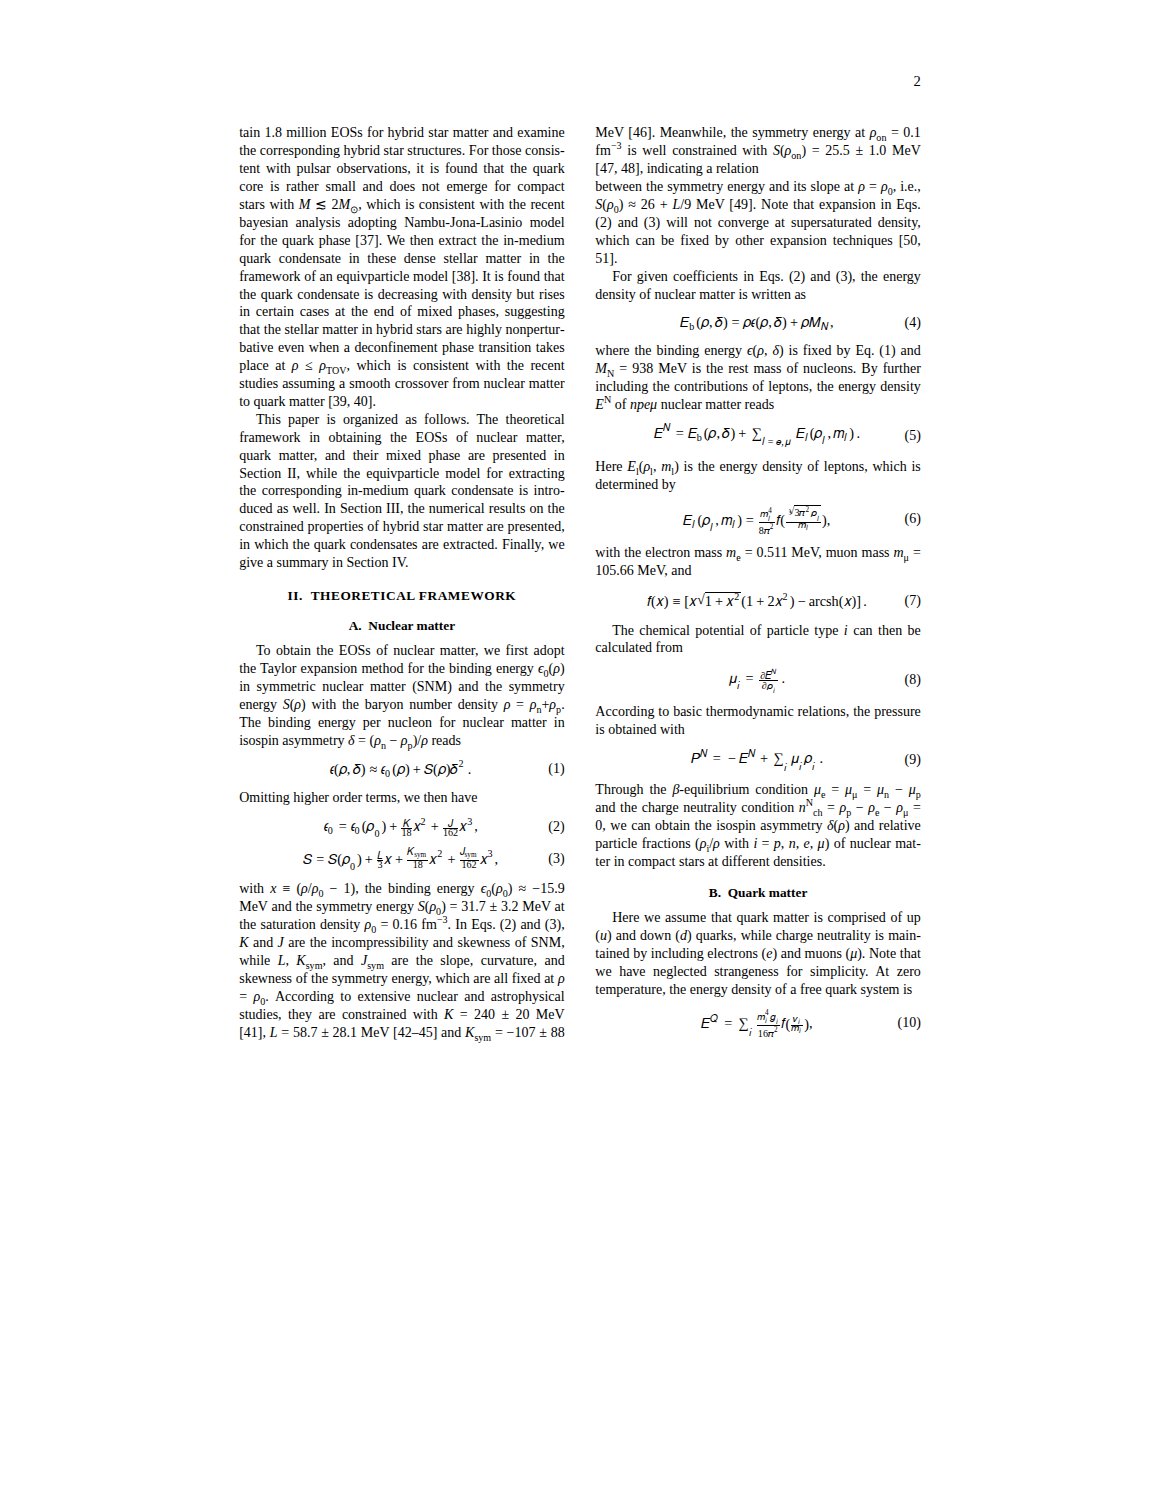2
tain 1.8 million EOSs for hybrid star matter and examine the corresponding hybrid star structures. For those consistent with pulsar observations, it is found that the quark core is rather small and does not emerge for compact stars with M ≲ 2M⊙, which is consistent with the recent bayesian analysis adopting Nambu-Jona-Lasinio model for the quark phase [37]. We then extract the in-medium quark condensate in these dense stellar matter in the framework of an equivparticle model [38]. It is found that the quark condensate is decreasing with density but rises in certain cases at the end of mixed phases, suggesting that the stellar matter in hybrid stars are highly nonperturbative even when a deconfinement phase transition takes place at ρ ≤ ρTOV, which is consistent with the recent studies assuming a smooth crossover from nuclear matter to quark matter [39, 40].
This paper is organized as follows. The theoretical framework in obtaining the EOSs of nuclear matter, quark matter, and their mixed phase are presented in Section II, while the equivparticle model for extracting the corresponding in-medium quark condensate is introduced as well. In Section III, the numerical results on the constrained properties of hybrid star matter are presented, in which the quark condensates are extracted. Finally, we give a summary in Section IV.
II. Theoretical Framework
A. Nuclear matter
To obtain the EOSs of nuclear matter, we first adopt the Taylor expansion method for the binding energy ϵ0(ρ) in symmetric nuclear matter (SNM) and the symmetry energy S(ρ) with the baryon number density ρ = ρn+ρp. The binding energy per nucleon for nuclear matter in isospin asymmetry δ = (ρn − ρp)/ρ reads
ϵ(ρ,δ) ≈ ϵ0(ρ) + S(ρ) δ2 . (1)
Omitting higher order terms, we then have
ϵ0 = ϵ0(ρ0) + K18 x2 + J162 x3 , (2)
S = S(ρ0) + L3 x + Ksym18 x2 + Jsym162 x3 , (3)
with x ≡ (ρ/ρ0 − 1), the binding energy ϵ0(ρ0) ≈ −15.9 MeV and the symmetry energy S(ρ0) = 31.7 ± 3.2 MeV at the saturation density ρ0 = 0.16 fm−3. In Eqs. (2) and (3), K and J are the incompressibility and skewness of SNM, while L, Ksym, and Jsym are the slope, curvature, and skewness of the symmetry energy, which are all fixed at ρ = ρ0. According to extensive nuclear and astrophysical studies, they are constrained with K = 240 ± 20 MeV [41], L = 58.7 ± 28.1 MeV [42–45] and Ksym = −107 ± 88 MeV [46]. Meanwhile, the symmetry energy at ρon = 0.1 fm−3 is well constrained with S(ρon) = 25.5 ± 1.0 MeV [47, 48], indicating a relation
between the symmetry energy and its slope at ρ = ρ0, i.e., S(ρ0) ≈ 26 + L/9 MeV [49]. Note that expansion in Eqs. (2) and (3) will not converge at supersaturated density, which can be fixed by other expansion techniques [50, 51].
For given coefficients in Eqs. (2) and (3), the energy density of nuclear matter is written as
Eb (ρ,δ) = ρϵ(ρ,δ) + ρMN , (4)
where the binding energy ϵ(ρ, δ) is fixed by Eq. (1) and MN = 938 MeV is the rest mass of nucleons. By further including the contributions of leptons, the energy density EN of npeμ nuclear matter reads
EN = Eb (ρ,δ) + ∑ l=e,μ El (ρl,ml) . (5)
Here El(ρl, ml) is the energy density of leptons, which is determined by
El (ρl,ml) = ml4 8π2 f ( 3π2ρl 3 ml ) , (6)
with the electron mass me = 0.511 MeV, muon mass mμ = 105.66 MeV, and
f(x) ≡ [ x 1+x2 (1+2x2) − arcsh(x) ] . (7)
The chemical potential of particle type i can then be calculated from
μi = ∂EN ∂ρi . (8)
According to basic thermodynamic relations, the pressure is obtained with
PN = −EN + ∑i μi ρi . (9)
Through the β-equilibrium condition μe = μμ = μn − μp and the charge neutrality condition nNch = ρp − ρe − ρμ = 0, we can obtain the isospin asymmetry δ(ρ) and relative particle fractions (ρi/ρ with i = p, n, e, μ) of nuclear matter in compact stars at different densities.
B. Quark matter
Here we assume that quark matter is comprised of up (u) and down (d) quarks, while charge neutrality is maintained by including electrons (e) and muons (μ). Note that we have neglected strangeness for simplicity. At zero temperature, the energy density of a free quark system is
EQ = ∑i mi4gi 16π2 f ( νi mi ) , (10)